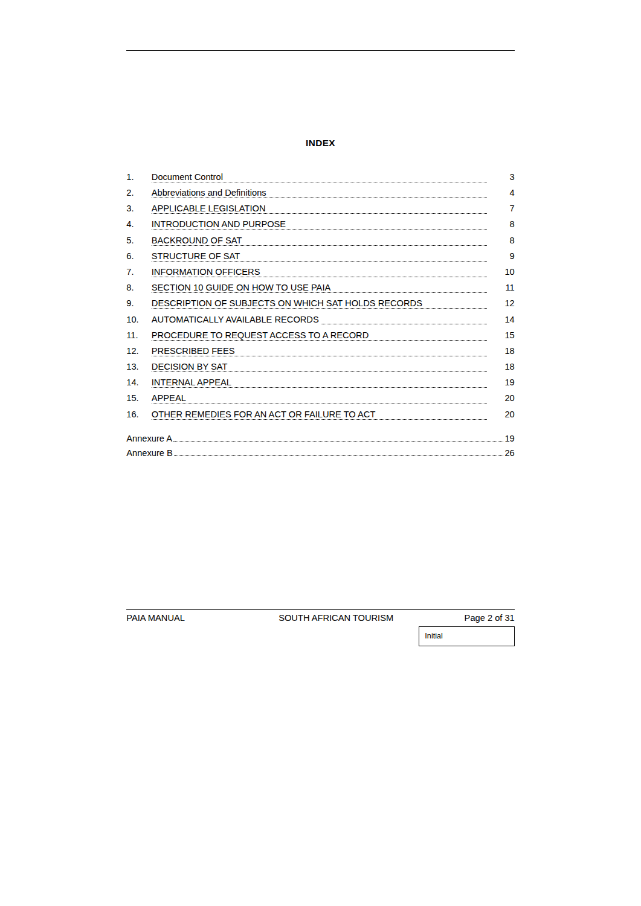INDEX
| 1. | Document Control | 3 |
| 2. | Abbreviations and Definitions | 4 |
| 3. | APPLICABLE LEGISLATION | 7 |
| 4. | INTRODUCTION AND PURPOSE | 8 |
| 5. | BACKROUND OF SAT | 8 |
| 6. | STRUCTURE OF SAT | 9 |
| 7. | INFORMATION OFFICERS | 10 |
| 8. | SECTION 10 GUIDE ON HOW TO USE PAIA | 11 |
| 9. | DESCRIPTION OF SUBJECTS ON WHICH SAT HOLDS RECORDS | 12 |
| 10. | AUTOMATICALLY AVAILABLE RECORDS | 14 |
| 11. | PROCEDURE TO REQUEST ACCESS TO A RECORD | 15 |
| 12. | PRESCRIBED FEES | 18 |
| 13. | DECISION BY SAT | 18 |
| 14. | INTERNAL APPEAL | 19 |
| 15. | APPEAL | 20 |
| 16. | OTHER REMEDIES FOR AN ACT OR FAILURE TO ACT | 20 |
Annexure A 19
Annexure B 26
PAIA MANUAL
SOUTH AFRICAN TOURISM
Page 2 of 31
Initial